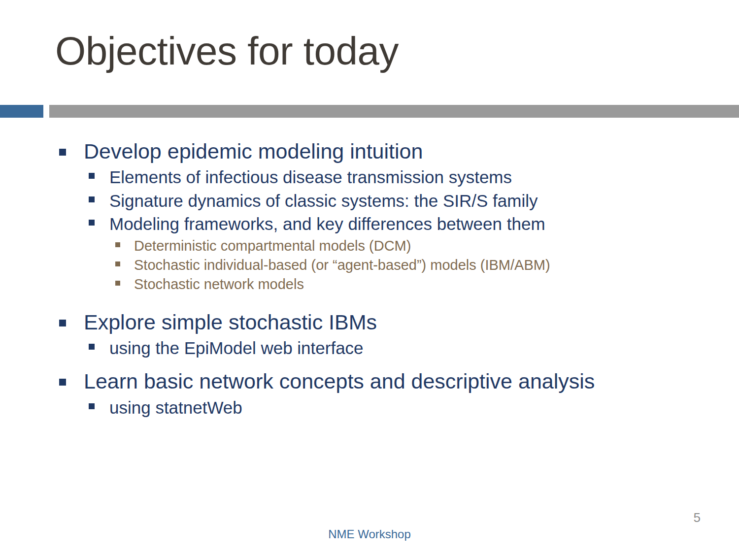Objectives for today
Develop epidemic modeling intuition
Elements of infectious disease transmission systems
Signature dynamics of classic systems: the SIR/S family
Modeling frameworks, and key differences between them
Deterministic compartmental models (DCM)
Stochastic individual-based (or “agent-based”) models (IBM/ABM)
Stochastic network models
Explore simple stochastic IBMs
using the EpiModel web interface
Learn basic network concepts and descriptive analysis
using statnetWeb
5
NME Workshop